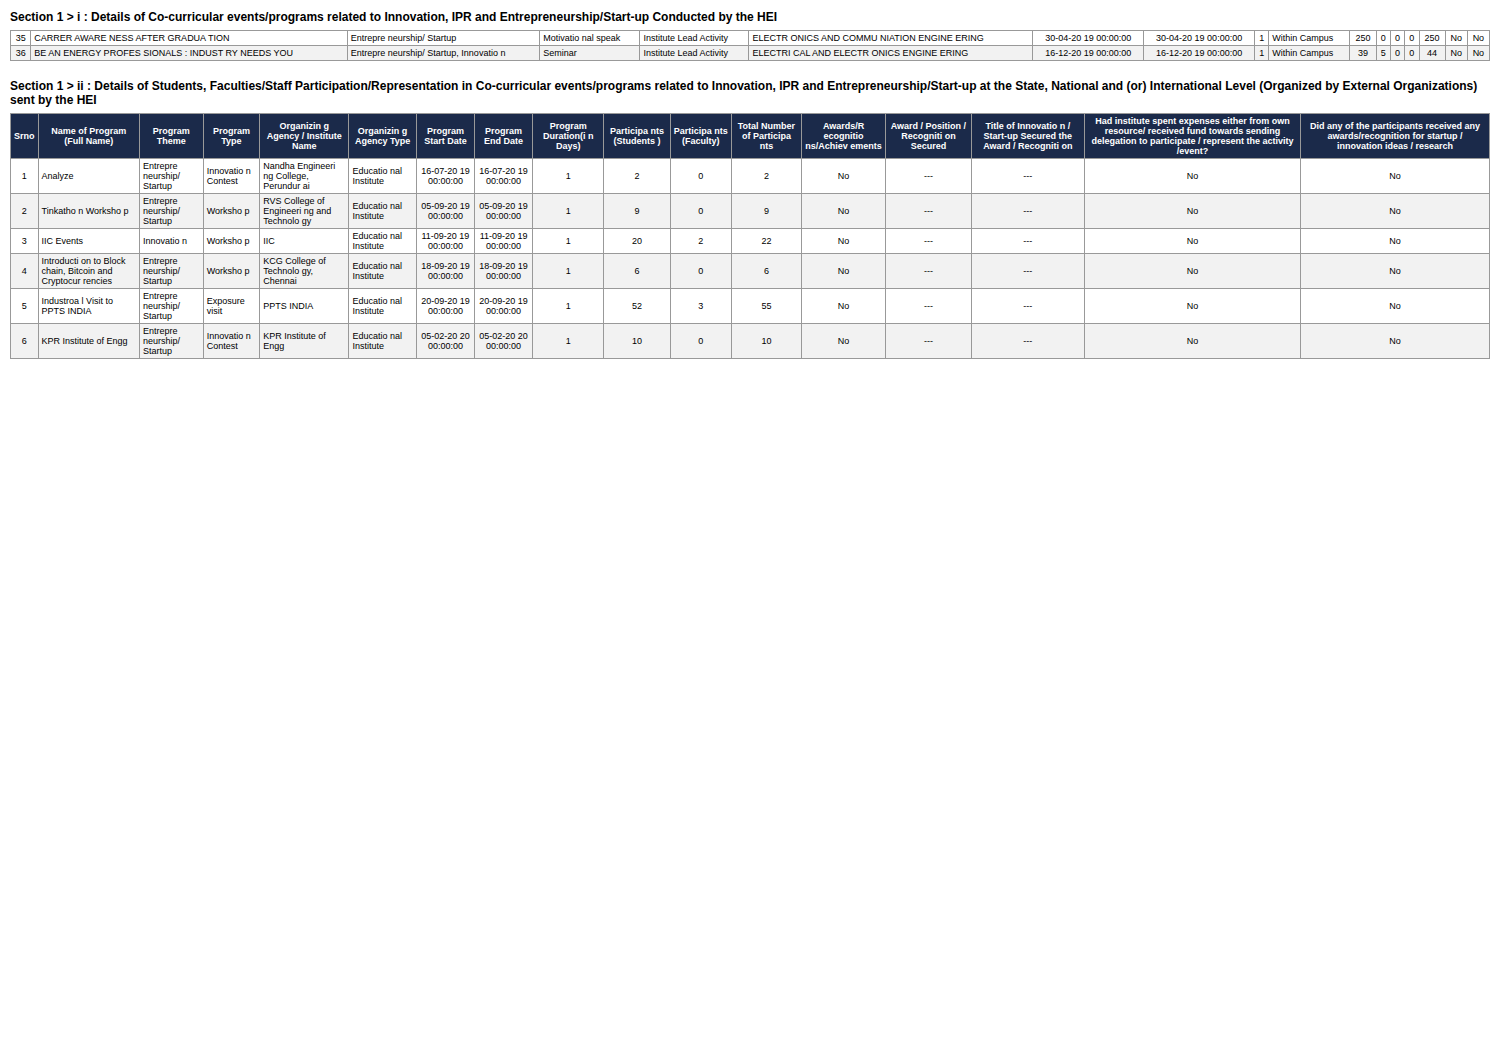Section 1 > i : Details of Co-curricular events/programs related to Innovation, IPR and Entrepreneurship/Start-up Conducted by the HEI
| 35 | CARRER AWARE NESS AFTER GRADUA TION | Entrepre neurship/ Startup | Motivatio nal speak | Institute Lead Activity | ELECTR ONICS AND COMMU NIATION ENGINE ERING | 30-04-20 19 00:00:00 | 30-04-20 19 00:00:00 | 1 | Within Campus | 250 | 0 | 0 | 0 | 250 | No | No |
| 36 | BE AN ENERGY PROFES SIONALS : INDUST RY NEEDS YOU | Entrepre neurship/ Startup, Innovatio n | Seminar | Institute Lead Activity | ELECTRI CAL AND ELECTR ONICS ENGINE ERING | 16-12-20 19 00:00:00 | 16-12-20 19 00:00:00 | 1 | Within Campus | 39 | 5 | 0 | 0 | 44 | No | No |
Section 1 > ii : Details of Students, Faculties/Staff Participation/Representation in Co-curricular events/programs related to Innovation, IPR and Entrepreneurship/Start-up at the State, National and (or) International Level (Organized by External Organizations) sent by the HEI
| Srno | Name of Program (Full Name) | Program Theme | Program Type | Organizin g Agency / Institute Name | Organizin g Agency Type | Program Start Date | Program End Date | Program Duration(i n Days) | Participa nts (Students ) | Participa nts (Faculty) | Total Number of Participa nts | Awards/R ecognitio ns/Achiev ements | Award / Position / Recogniti on Secured | Title of Innovatio n / Start-up Secured the Award / Recogniti on | Had institute spent expenses either from own resource/ received fund towards sending delegation to participate / represent the activity /event? | Did any of the participants received any awards/recognition for startup / innovation ideas / research |
| --- | --- | --- | --- | --- | --- | --- | --- | --- | --- | --- | --- | --- | --- | --- | --- | --- |
| 1 | Analyze | Entrepre neurship/ Startup | Innovatio n Contest | Nandha Engineeri ng College, Perundur ai | Educatio nal Institute | 16-07-20 19 00:00:00 | 16-07-20 19 00:00:00 | 1 | 2 | 0 | 2 | No | --- | --- | No | No |
| 2 | Tinkatho n Worksho p | Entrepre neurship/ Startup | Worksho p | RVS College of Engineeri ng and Technolo gy | Educatio nal Institute | 05-09-20 19 00:00:00 | 05-09-20 19 00:00:00 | 1 | 9 | 0 | 9 | No | --- | --- | No | No |
| 3 | IIC Events | Innovatio n | Worksho p | IIC | Educatio nal Institute | 11-09-20 19 00:00:00 | 11-09-20 19 00:00:00 | 1 | 20 | 2 | 22 | No | --- | --- | No | No |
| 4 | Introducti on to Block chain, Bitcoin and Cryptocur rencies | Entrepre neurship/ Startup | Worksho p | KCG College of Technolo gy, Chennai | Educatio nal Institute | 18-09-20 19 00:00:00 | 18-09-20 19 00:00:00 | 1 | 6 | 0 | 6 | No | --- | --- | No | No |
| 5 | Industroa l Visit to PPTS INDIA | Entrepre neurship/ Startup | Exposure visit | PPTS INDIA | Educatio nal Institute | 20-09-20 19 00:00:00 | 20-09-20 19 00:00:00 | 1 | 52 | 3 | 55 | No | --- | --- | No | No |
| 6 | KPR Institute of Engg | Entrepre neurship/ Startup | Innovatio n Contest | KPR Institute of Engg | Educatio nal Institute | 05-02-20 20 00:00:00 | 05-02-20 20 00:00:00 | 1 | 10 | 0 | 10 | No | --- | --- | No | No |